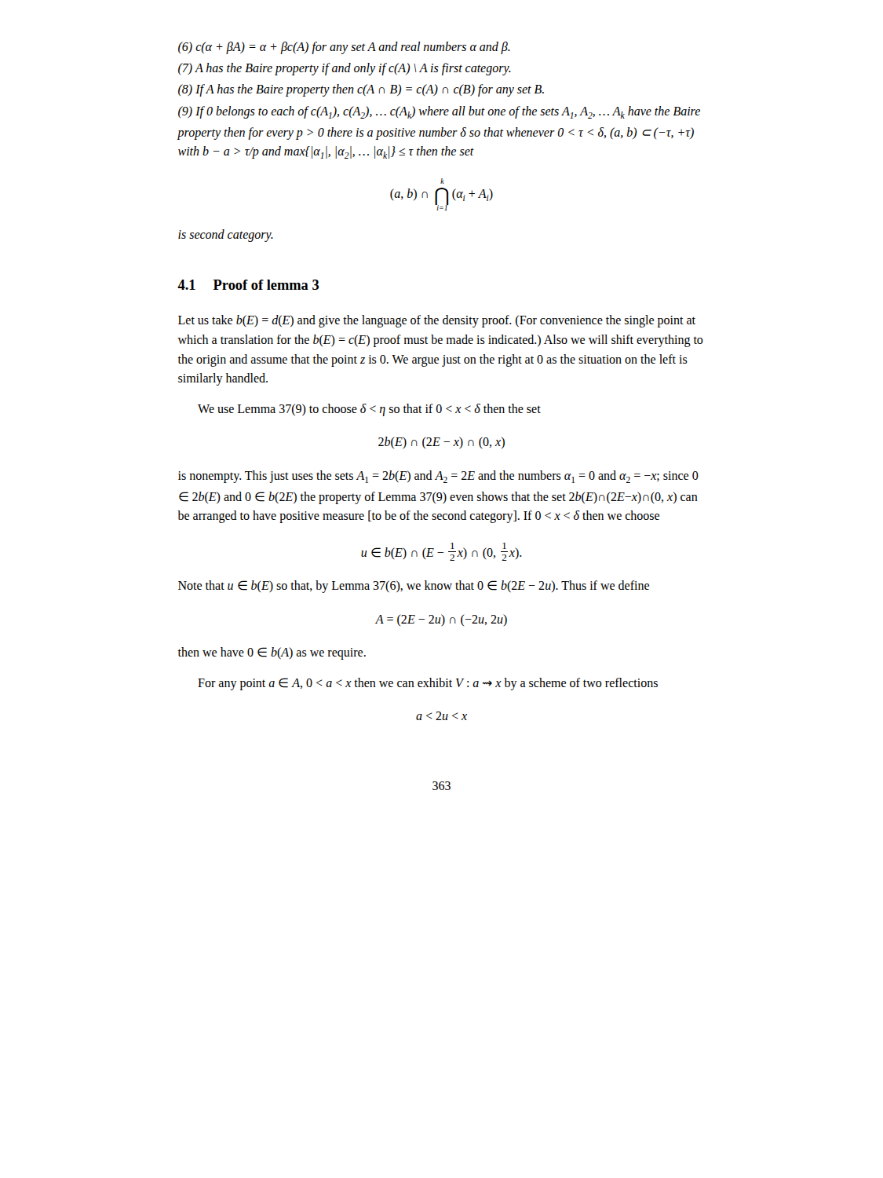(6) c(α + βA) = α + βc(A) for any set A and real numbers α and β.
(7) A has the Baire property if and only if c(A) \ A is first category.
(8) If A has the Baire property then c(A ∩ B) = c(A) ∩ c(B) for any set B.
(9) If 0 belongs to each of c(A1), c(A2), … c(Ak) where all but one of the sets A1, A2, … Ak have the Baire property then for every p > 0 there is a positive number δ so that whenever 0 < τ < δ, (a, b) ⊂ (−τ, +τ) with b − a > τ/p and max{|α1|, |α2|, … |αk|} ≤ τ then the set
(a, b) ∩ k⋂i=1(αi + Ai)
is second category.
4.1 Proof of lemma 3
Let us take b(E) = d(E) and give the language of the density proof. (For convenience the single point at which a translation for the b(E) = c(E) proof must be made is indicated.) Also we will shift everything to the origin and assume that the point z is 0. We argue just on the right at 0 as the situation on the left is similarly handled.
We use Lemma 37(9) to choose δ < η so that if 0 < x < δ then the set
2b(E) ∩ (2E − x) ∩ (0, x)
is nonempty. This just uses the sets A1 = 2b(E) and A2 = 2E and the numbers α1 = 0 and α2 = −x; since 0 ∈ 2b(E) and 0 ∈ b(2E) the property of Lemma 37(9) even shows that the set 2b(E)∩(2E−x)∩(0, x) can be arranged to have positive measure [to be of the second category]. If 0 < x < δ then we choose
u ∈ b(E) ∩ (E − 12 x) ∩ (0, 12 x).
Note that u ∈ b(E) so that, by Lemma 37(6), we know that 0 ∈ b(2E − 2u). Thus if we define
A = (2E − 2u) ∩ (−2u, 2u)
then we have 0 ∈ b(A) as we require.
For any point a ∈ A, 0 < a < x then we can exhibit V : a ⇝ x by a scheme of two reflections
a < 2u < x
363